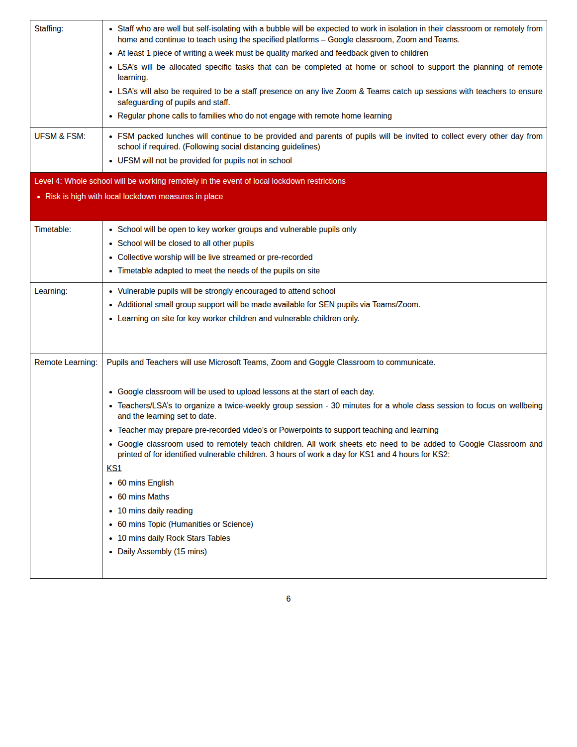| Staffing: | Staff who are well but self-isolating with a bubble will be expected to work in isolation in their classroom or remotely from home and continue to teach using the specified platforms – Google classroom, Zoom and Teams. At least 1 piece of writing a week must be quality marked and feedback given to children LSA’s will be allocated specific tasks that can be completed at home or school to support the planning of remote learning. LSA’s will also be required to be a staff presence on any live Zoom & Teams catch up sessions with teachers to ensure safeguarding of pupils and staff. Regular phone calls to families who do not engage with remote home learning |
| UFSM & FSM: | FSM packed lunches will continue to be provided and parents of pupils will be invited to collect every other day from school if required. (Following social distancing guidelines) UFSM will not be provided for pupils not in school |
| Level 4: Whole school will be working remotely in the event of local lockdown restrictions Risk is high with local lockdown measures in place |
| Timetable: | School will be open to key worker groups and vulnerable pupils only School will be closed to all other pupils Collective worship will be live streamed or pre-recorded Timetable adapted to meet the needs of the pupils on site |
| Learning: | Vulnerable pupils will be strongly encouraged to attend school Additional small group support will be made available for SEN pupils via Teams/Zoom. Learning on site for key worker children and vulnerable children only. |
| Remote Learning: | Pupils and Teachers will use Microsoft Teams, Zoom and Goggle Classroom to communicate. Google classroom will be used to upload lessons at the start of each day. Teachers/LSA’s to organize a twice-weekly group session - 30 minutes for a whole class session to focus on wellbeing and the learning set to date. Teacher may prepare pre-recorded video’s or Powerpoints to support teaching and learning Google classroom used to remotely teach children. All work sheets etc need to be added to Google Classroom and printed of for identified vulnerable children. 3 hours of work a day for KS1 and 4 hours for KS2: KS1 60 mins English 60 mins Maths 10 mins daily reading 60 mins Topic (Humanities or Science) 10 mins daily Rock Stars Tables Daily Assembly (15 mins) |
6